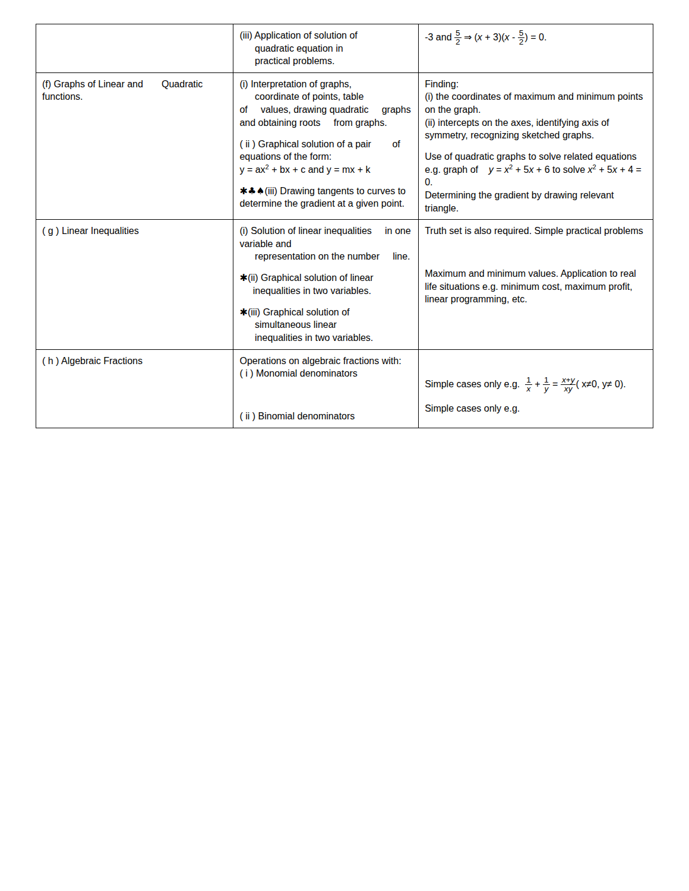| | (iii) Application of solution of quadratic equation in practical problems. | -3 and 5 2 ⇒ ( x + 3)( x - 5 2 ) = 0. |
| (f) Graphs of Linear and Quadratic functions. | (i) Interpretation of graphs, coordinate of points, table of values, drawing quadratic graphs and obtaining roots from graphs. ( ii ) Graphical solution of a pair of equations of the form: y = ax 2 + bx + c and y = mx + k ✱♣♠ (iii) Drawing tangents to curves to determine the gradient at a given point. | Finding: (i) the coordinates of maximum and minimum points on the graph. (ii) intercepts on the axes, identifying axis of symmetry, recognizing sketched graphs. Use of quadratic graphs to solve related equations e.g. graph of y = x 2 + 5 x + 6 to solve x 2 + 5 x + 4 = 0. Determining the gradient by drawing relevant triangle. |
| ( g ) Linear Inequalities | (i) Solution of linear inequalities in one variable and representation on the number line. ✱ (ii) Graphical solution of linear inequalities in two variables. ✱ (iii) Graphical solution of simultaneous linear inequalities in two variables. | Truth set is also required. Simple practical problems Maximum and minimum values. Application to real life situations e.g. minimum cost, maximum profit, linear programming, etc. |
| ( h ) Algebraic Fractions | Operations on algebraic fractions with: ( i ) Monomial denominators ( ii ) Binomial denominators | Simple cases only e.g. 1 x + 1 y = x + y xy ( x≠0, y≠ 0). Simple cases only e.g. |